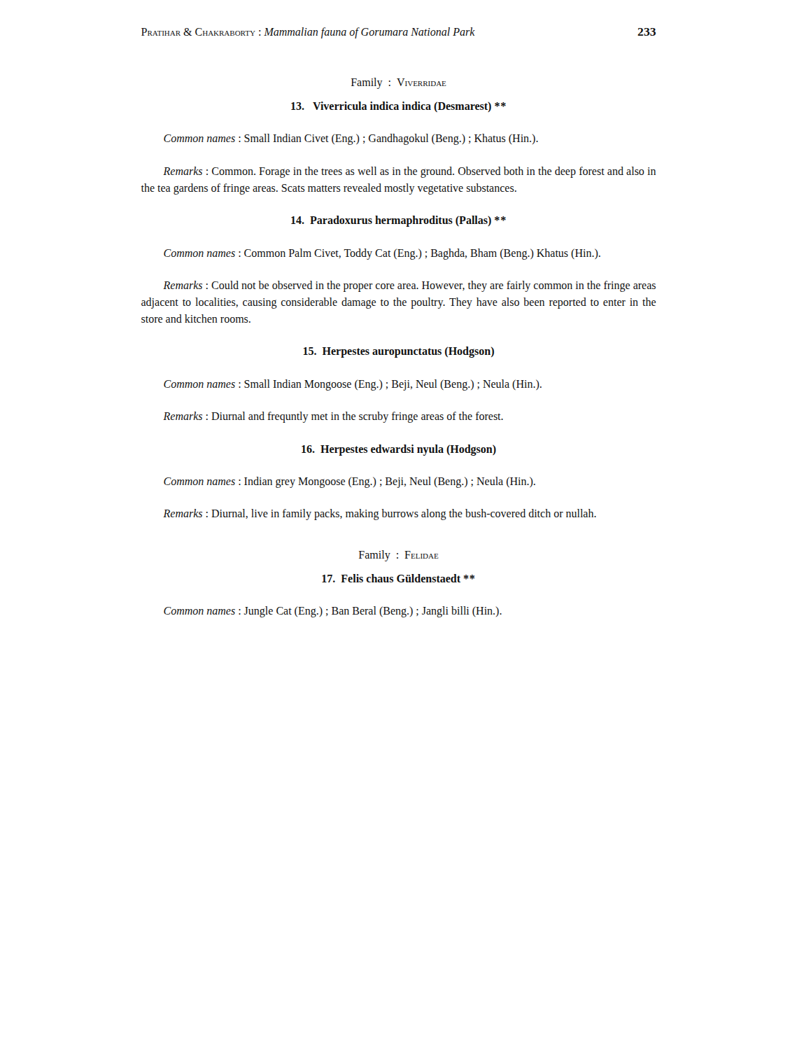Pratihar & Chakraborty : Mammalian fauna of Gorumara National Park
233
Family : Viverridae
13. Viverricula indica indica (Desmarest) **
Common names : Small Indian Civet (Eng.) ; Gandhagokul (Beng.) ; Khatus (Hin.).
Remarks : Common. Forage in the trees as well as in the ground. Observed both in the deep forest and also in the tea gardens of fringe areas. Scats matters revealed mostly vegetative substances.
14. Paradoxurus hermaphroditus (Pallas) **
Common names : Common Palm Civet, Toddy Cat (Eng.) ; Baghda, Bham (Beng.) Khatus (Hin.).
Remarks : Could not be observed in the proper core area. However, they are fairly common in the fringe areas adjacent to localities, causing considerable damage to the poultry. They have also been reported to enter in the store and kitchen rooms.
15. Herpestes auropunctatus (Hodgson)
Common names : Small Indian Mongoose (Eng.) ; Beji, Neul (Beng.) ; Neula (Hin.).
Remarks : Diurnal and frequntly met in the scruby fringe areas of the forest.
16. Herpestes edwardsi nyula (Hodgson)
Common names : Indian grey Mongoose (Eng.) ; Beji, Neul (Beng.) ; Neula (Hin.).
Remarks : Diurnal, live in family packs, making burrows along the bush-covered ditch or nullah.
Family : Felidae
17. Felis chaus Güldenstaedt **
Common names : Jungle Cat (Eng.) ; Ban Beral (Beng.) ; Jangli billi (Hin.).